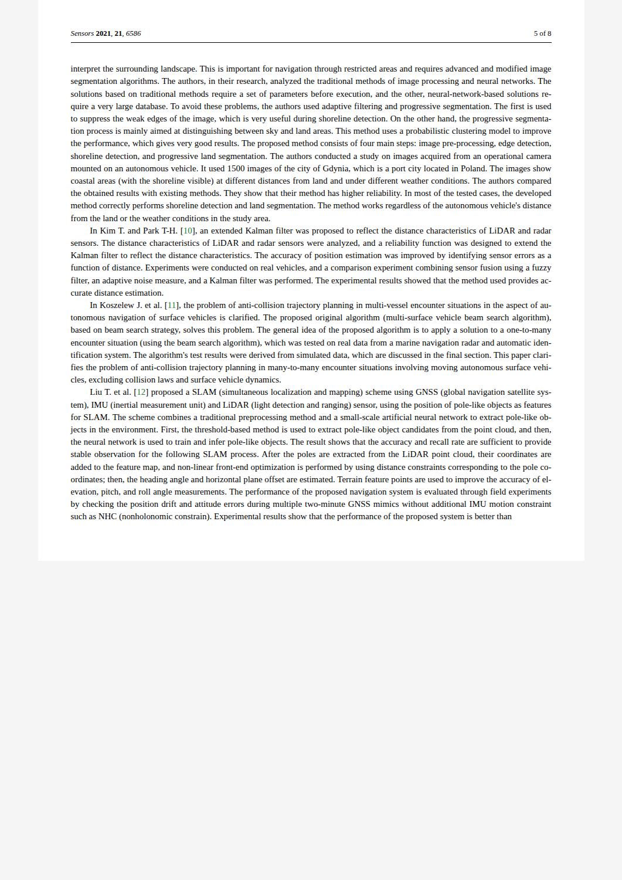Sensors 2021, 21, 6586
5 of 8
interpret the surrounding landscape. This is important for navigation through restricted areas and requires advanced and modified image segmentation algorithms. The authors, in their research, analyzed the traditional methods of image processing and neural networks. The solutions based on traditional methods require a set of parameters before execution, and the other, neural-network-based solutions require a very large database. To avoid these problems, the authors used adaptive filtering and progressive segmentation. The first is used to suppress the weak edges of the image, which is very useful during shoreline detection. On the other hand, the progressive segmentation process is mainly aimed at distinguishing between sky and land areas. This method uses a probabilistic clustering model to improve the performance, which gives very good results. The proposed method consists of four main steps: image pre-processing, edge detection, shoreline detection, and progressive land segmentation. The authors conducted a study on images acquired from an operational camera mounted on an autonomous vehicle. It used 1500 images of the city of Gdynia, which is a port city located in Poland. The images show coastal areas (with the shoreline visible) at different distances from land and under different weather conditions. The authors compared the obtained results with existing methods. They show that their method has higher reliability. In most of the tested cases, the developed method correctly performs shoreline detection and land segmentation. The method works regardless of the autonomous vehicle's distance from the land or the weather conditions in the study area.
In Kim T. and Park T-H. [10], an extended Kalman filter was proposed to reflect the distance characteristics of LiDAR and radar sensors. The distance characteristics of LiDAR and radar sensors were analyzed, and a reliability function was designed to extend the Kalman filter to reflect the distance characteristics. The accuracy of position estimation was improved by identifying sensor errors as a function of distance. Experiments were conducted on real vehicles, and a comparison experiment combining sensor fusion using a fuzzy filter, an adaptive noise measure, and a Kalman filter was performed. The experimental results showed that the method used provides accurate distance estimation.
In Koszelew J. et al. [11], the problem of anti-collision trajectory planning in multi-vessel encounter situations in the aspect of autonomous navigation of surface vehicles is clarified. The proposed original algorithm (multi-surface vehicle beam search algorithm), based on beam search strategy, solves this problem. The general idea of the proposed algorithm is to apply a solution to a one-to-many encounter situation (using the beam search algorithm), which was tested on real data from a marine navigation radar and automatic identification system. The algorithm's test results were derived from simulated data, which are discussed in the final section. This paper clarifies the problem of anti-collision trajectory planning in many-to-many encounter situations involving moving autonomous surface vehicles, excluding collision laws and surface vehicle dynamics.
Liu T. et al. [12] proposed a SLAM (simultaneous localization and mapping) scheme using GNSS (global navigation satellite system), IMU (inertial measurement unit) and LiDAR (light detection and ranging) sensor, using the position of pole-like objects as features for SLAM. The scheme combines a traditional preprocessing method and a small-scale artificial neural network to extract pole-like objects in the environment. First, the threshold-based method is used to extract pole-like object candidates from the point cloud, and then, the neural network is used to train and infer pole-like objects. The result shows that the accuracy and recall rate are sufficient to provide stable observation for the following SLAM process. After the poles are extracted from the LiDAR point cloud, their coordinates are added to the feature map, and non-linear front-end optimization is performed by using distance constraints corresponding to the pole coordinates; then, the heading angle and horizontal plane offset are estimated. Terrain feature points are used to improve the accuracy of elevation, pitch, and roll angle measurements. The performance of the proposed navigation system is evaluated through field experiments by checking the position drift and attitude errors during multiple two-minute GNSS mimics without additional IMU motion constraint such as NHC (nonholonomic constrain). Experimental results show that the performance of the proposed system is better than